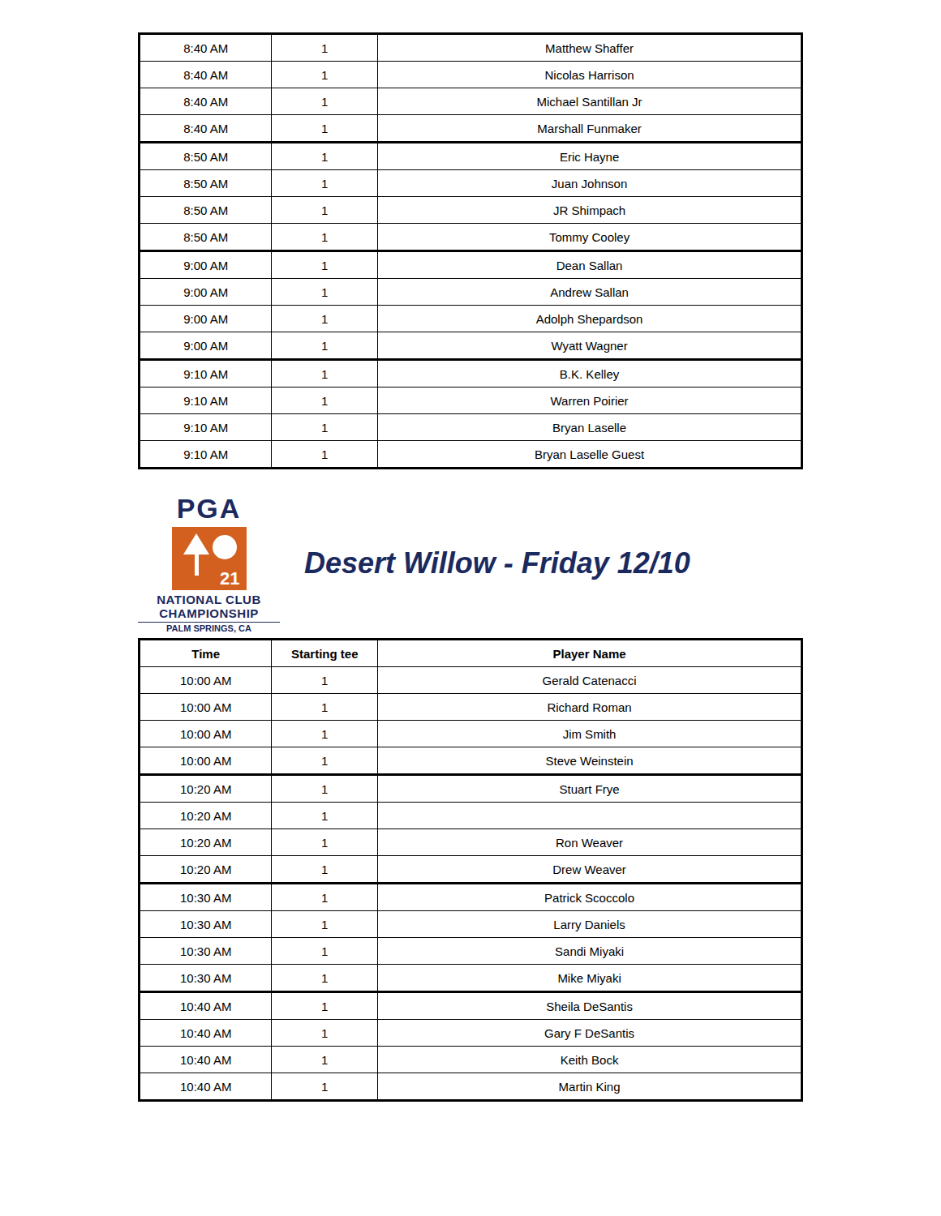| 8:40 AM | 1 | Matthew Shaffer |
| 8:40 AM | 1 | Nicolas Harrison |
| 8:40 AM | 1 | Michael Santillan Jr |
| 8:40 AM | 1 | Marshall Funmaker |
| 8:50 AM | 1 | Eric Hayne |
| 8:50 AM | 1 | Juan Johnson |
| 8:50 AM | 1 | JR Shimpach |
| 8:50 AM | 1 | Tommy Cooley |
| 9:00 AM | 1 | Dean Sallan |
| 9:00 AM | 1 | Andrew Sallan |
| 9:00 AM | 1 | Adolph Shepardson |
| 9:00 AM | 1 | Wyatt Wagner |
| 9:10 AM | 1 | B.K. Kelley |
| 9:10 AM | 1 | Warren Poirier |
| 9:10 AM | 1 | Bryan Laselle |
| 9:10 AM | 1 | Bryan Laselle Guest |
PGA
21
NATIONAL CLUB
CHAMPIONSHIP
PALM SPRINGS, CA
Desert Willow - Friday 12/10
| Time | Starting tee | Player Name |
| --- | --- | --- |
| 10:00 AM | 1 | Gerald Catenacci |
| 10:00 AM | 1 | Richard Roman |
| 10:00 AM | 1 | Jim Smith |
| 10:00 AM | 1 | Steve Weinstein |
| 10:20 AM | 1 | Stuart Frye |
| 10:20 AM | 1 | |
| 10:20 AM | 1 | Ron Weaver |
| 10:20 AM | 1 | Drew Weaver |
| 10:30 AM | 1 | Patrick Scoccolo |
| 10:30 AM | 1 | Larry Daniels |
| 10:30 AM | 1 | Sandi Miyaki |
| 10:30 AM | 1 | Mike Miyaki |
| 10:40 AM | 1 | Sheila DeSantis |
| 10:40 AM | 1 | Gary F DeSantis |
| 10:40 AM | 1 | Keith Bock |
| 10:40 AM | 1 | Martin King |